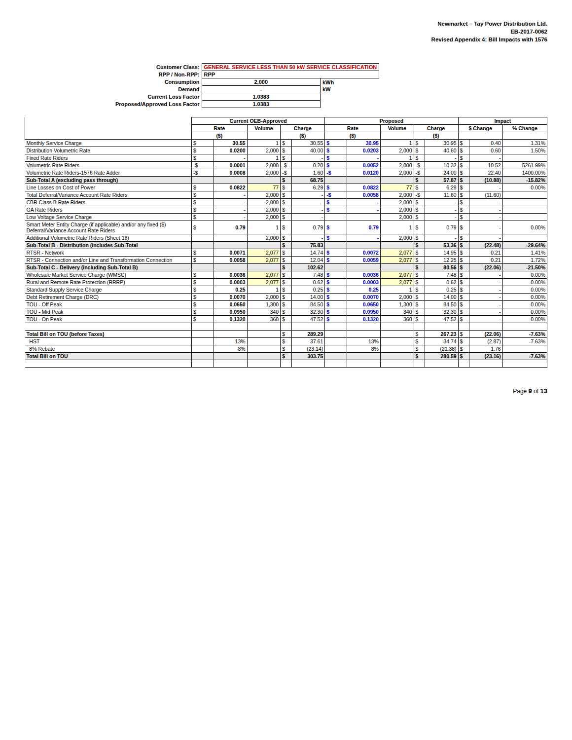Newmarket – Tay Power Distribution Ltd.
EB-2017-0062
Revised Appendix 4: Bill Impacts with 1576
| Customer Class: | GENERAL SERVICE LESS THAN 50 kW SERVICE CLASSIFICATION |
| RPP / Non-RPP: | RPP |
| Consumption | 2,000 | kWh |
| Demand | - | kW |
| Current Loss Factor | 1.0383 | |
| Proposed/Approved Loss Factor | 1.0383 | |
| | Current OEB-Approved | Proposed | Impact |
| --- | --- | --- | --- |
| | Rate | Volume | Charge | Rate | Volume | Charge | $ Change | % Change |
| | ($) | | ($) | ($) | | ($) | | |
| Monthly Service Charge | $ | 30.55 | 1 | $ | 30.55 | $ | 30.95 | 1 | $ | 30.95 | $ | 0.40 | 1.31% |
| Distribution Volumetric Rate | $ | 0.0200 | 2,000 | $ | 40.00 | $ | 0.0203 | 2,000 | $ | 40.60 | $ | 0.60 | 1.50% |
| Fixed Rate Riders | $ | - | 1 | $ | - | $ | - | 1 | $ | - | $ | - | |
| Volumetric Rate Riders | -$ | 0.0001 | 2,000 | -$ | 0.20 | $ | 0.0052 | 2,000 | -$ | 10.32 | $ | 10.52 | -5261.99% |
| Volumetric Rate Riders-1576 Rate Adder | -$ | 0.0008 | 2,000 | -$ | 1.60 | -$ | 0.0120 | 2,000 | -$ | 24.00 | $ | 22.40 | 1400.00% |
| Sub-Total A (excluding pass through) | | | | $ | 68.75 | | | | $ | 57.87 | $ | (10.88) | -15.82% |
| Line Losses on Cost of Power | $ | 0.0822 | 77 | $ | 6.29 | $ | 0.0822 | 77 | $ | 6.29 | $ | - | 0.00% |
| Total Deferral/Variance Account Rate Riders | $ | - | 2,000 | $ | - | -$ | 0.0058 | 2,000 | -$ | 11.60 | $ | (11.60) | |
| CBR Class B Rate Riders | $ | - | 2,000 | $ | - | $ | - | 2,000 | $ | - | $ | - | |
| GA Rate Riders | $ | - | 2,000 | $ | - | $ | - | 2,000 | $ | - | $ | - | |
| Low Voltage Service Charge | $ | - | 2,000 | $ | - | | | 2,000 | $ | - | $ | - | |
| Smart Meter Entity Charge (if applicable) and/or any fixed ($) Deferral/Variance Account Rate Riders | $ | 0.79 | 1 | $ | 0.79 | $ | 0.79 | 1 | $ | 0.79 | $ | - | 0.00% |
| Additional Volumetric Rate Riders (Sheet 18) | | | 2,000 | $ | - | $ | - | 2,000 | $ | - | $ | - | |
| Sub-Total B - Distribution (includes Sub-Total | | | | $ | 75.83 | | | | $ | 53.36 | $ | (22.48) | -29.64% |
| RTSR - Network | $ | 0.0071 | 2,077 | $ | 14.74 | $ | 0.0072 | 2,077 | $ | 14.95 | $ | 0.21 | 1.41% |
| RTSR - Connection and/or Line and Transformation Connection | $ | 0.0058 | 2,077 | $ | 12.04 | $ | 0.0059 | 2,077 | $ | 12.25 | $ | 0.21 | 1.72% |
| Sub-Total C - Delivery (including Sub-Total B) | | | | $ | 102.62 | | | | $ | 80.56 | $ | (22.06) | -21.50% |
| Wholesale Market Service Charge (WMSC) | $ | 0.0036 | 2,077 | $ | 7.48 | $ | 0.0036 | 2,077 | $ | 7.48 | $ | - | 0.00% |
| Rural and Remote Rate Protection (RRRP) | $ | 0.0003 | 2,077 | $ | 0.62 | $ | 0.0003 | 2,077 | $ | 0.62 | $ | - | 0.00% |
| Standard Supply Service Charge | $ | 0.25 | 1 | $ | 0.25 | $ | 0.25 | 1 | $ | 0.25 | $ | - | 0.00% |
| Debt Retirement Charge (DRC) | $ | 0.0070 | 2,000 | $ | 14.00 | $ | 0.0070 | 2,000 | $ | 14.00 | $ | - | 0.00% |
| TOU - Off Peak | $ | 0.0650 | 1,300 | $ | 84.50 | $ | 0.0650 | 1,300 | $ | 84.50 | $ | - | 0.00% |
| TOU - Mid Peak | $ | 0.0950 | 340 | $ | 32.30 | $ | 0.0950 | 340 | $ | 32.30 | $ | - | 0.00% |
| TOU - On Peak | $ | 0.1320 | 360 | $ | 47.52 | $ | 0.1320 | 360 | $ | 47.52 | $ | - | 0.00% |
| Total Bill on TOU (before Taxes) | | | | $ | 289.29 | | | | $ | 267.23 | $ | (22.06) | -7.63% |
| HST | | 13% | | $ | 37.61 | | 13% | | $ | 34.74 | $ | (2.87) | -7.63% |
| 8% Rebate | | 8% | | $ | (23.14) | | 8% | | $ | (21.38) | $ | 1.76 | |
| Total Bill on TOU | | | | $ | 303.75 | | | | $ | 280.59 | $ | (23.16) | -7.63% |
Page 9 of 13